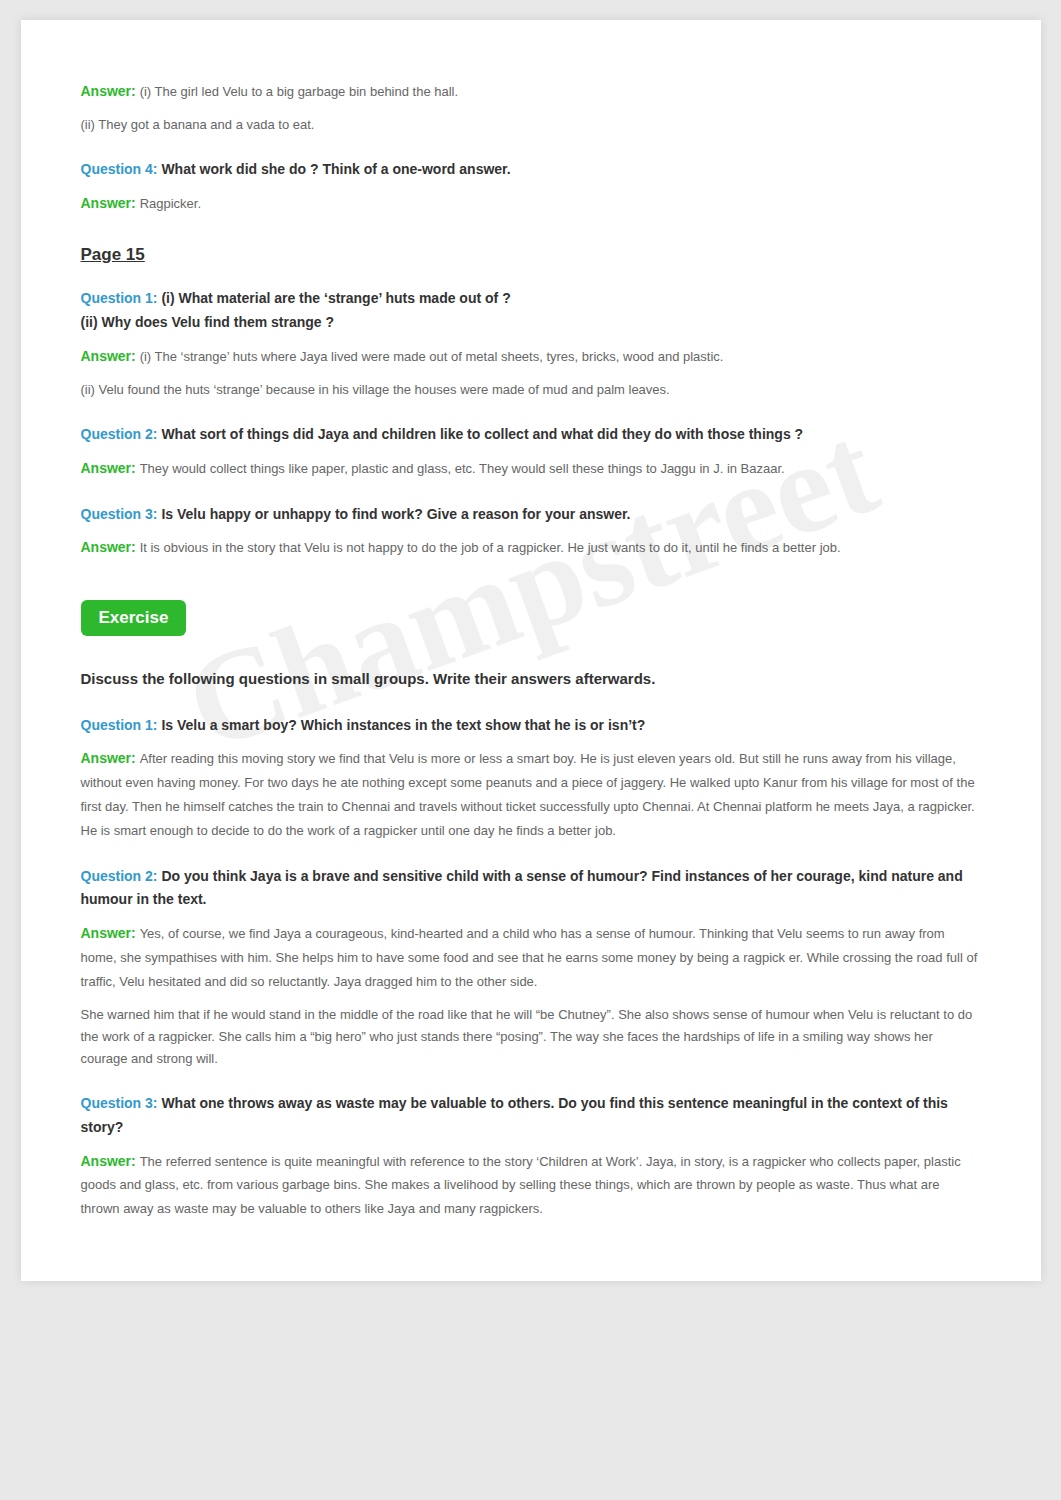Champstreet
Answer: (i) The girl led Velu to a big garbage bin behind the hall.
(ii) They got a banana and a vada to eat.
Question 4: What work did she do ? Think of a one-word answer.
Answer: Ragpicker.
Page 15
Question 1: (i) What material are the ‘strange’ huts made out of ?
(ii) Why does Velu find them strange ?
Answer: (i) The ‘strange’ huts where Jaya lived were made out of metal sheets, tyres, bricks, wood and plastic.
(ii) Velu found the huts ‘strange’ because in his village the houses were made of mud and palm leaves.
Question 2: What sort of things did Jaya and children like to collect and what did they do with those things ?
Answer: They would collect things like paper, plastic and glass, etc. They would sell these things to Jaggu in J. in Bazaar.
Question 3: Is Velu happy or unhappy to find work? Give a reason for your answer.
Answer: It is obvious in the story that Velu is not happy to do the job of a ragpicker. He just wants to do it, until he finds a better job.
Exercise
Discuss the following questions in small groups. Write their answers afterwards.
Question 1: Is Velu a smart boy? Which instances in the text show that he is or isn’t?
Answer: After reading this moving story we find that Velu is more or less a smart boy. He is just eleven years old. But still he runs away from his village, without even having money. For two days he ate nothing except some peanuts and a piece of jaggery. He walked upto Kanur from his village for most of the first day. Then he himself catches the train to Chennai and travels without ticket successfully upto Chennai. At Chennai platform he meets Jaya, a ragpicker. He is smart enough to decide to do the work of a ragpicker until one day he finds a better job.
Question 2: Do you think Jaya is a brave and sensitive child with a sense of humour? Find instances of her courage, kind nature and humour in the text.
Answer: Yes, of course, we find Jaya a courageous, kind-hearted and a child who has a sense of humour. Thinking that Velu seems to run away from home, she sympathises with him. She helps him to have some food and see that he earns some money by being a ragpick er. While crossing the road full of traffic, Velu hesitated and did so reluctantly. Jaya dragged him to the other side.
She warned him that if he would stand in the middle of the road like that he will “be Chutney”. She also shows sense of humour when Velu is reluctant to do the work of a ragpicker. She calls him a “big hero” who just stands there “posing”. The way she faces the hardships of life in a smiling way shows her courage and strong will.
Question 3: What one throws away as waste may be valuable to others. Do you find this sentence meaningful in the context of this story?
Answer: The referred sentence is quite meaningful with reference to the story ‘Children at Work’. Jaya, in story, is a ragpicker who collects paper, plastic goods and glass, etc. from various garbage bins. She makes a livelihood by selling these things, which are thrown by people as waste. Thus what are thrown away as waste may be valuable to others like Jaya and many ragpickers.